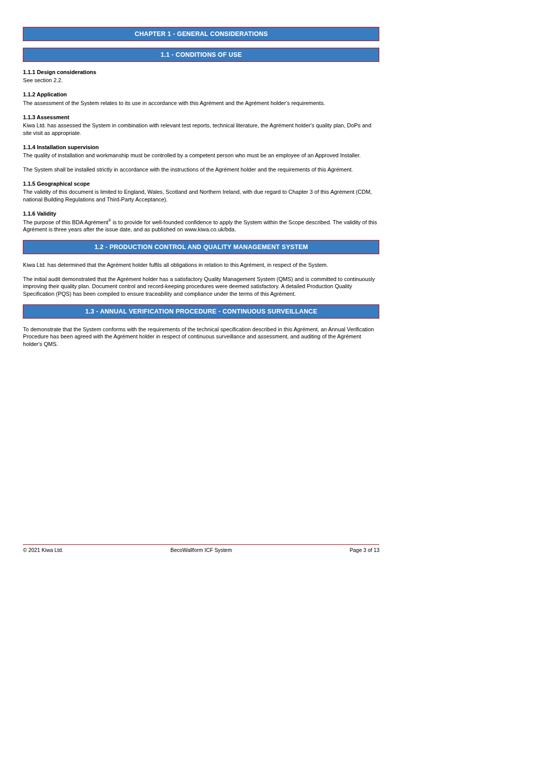CHAPTER 1 - GENERAL CONSIDERATIONS
1.1 - CONDITIONS OF USE
1.1.1 Design considerations
See section 2.2.
1.1.2 Application
The assessment of the System relates to its use in accordance with this Agrément and the Agrément holder's requirements.
1.1.3 Assessment
Kiwa Ltd. has assessed the System in combination with relevant test reports, technical literature, the Agrément holder's quality plan, DoPs and site visit as appropriate.
1.1.4 Installation supervision
The quality of installation and workmanship must be controlled by a competent person who must be an employee of an Approved Installer.
The System shall be installed strictly in accordance with the instructions of the Agrément holder and the requirements of this Agrément.
1.1.5 Geographical scope
The validity of this document is limited to England, Wales, Scotland and Northern Ireland, with due regard to Chapter 3 of this Agrément (CDM, national Building Regulations and Third-Party Acceptance).
1.1.6 Validity
The purpose of this BDA Agrément® is to provide for well-founded confidence to apply the System within the Scope described. The validity of this Agrément is three years after the issue date, and as published on www.kiwa.co.uk/bda.
1.2 - PRODUCTION CONTROL AND QUALITY MANAGEMENT SYSTEM
Kiwa Ltd. has determined that the Agrément holder fulfils all obligations in relation to this Agrément, in respect of the System.
The initial audit demonstrated that the Agrément holder has a satisfactory Quality Management System (QMS) and is committed to continuously improving their quality plan. Document control and record-keeping procedures were deemed satisfactory. A detailed Production Quality Specification (PQS) has been compiled to ensure traceability and compliance under the terms of this Agrément.
1.3 - ANNUAL VERIFICATION PROCEDURE - CONTINUOUS SURVEILLANCE
To demonstrate that the System conforms with the requirements of the technical specification described in this Agrément, an Annual Verification Procedure has been agreed with the Agrément holder in respect of continuous surveillance and assessment, and auditing of the Agrément holder's QMS.
© 2021 Kiwa Ltd. BecoWallform ICF System Page 3 of 13